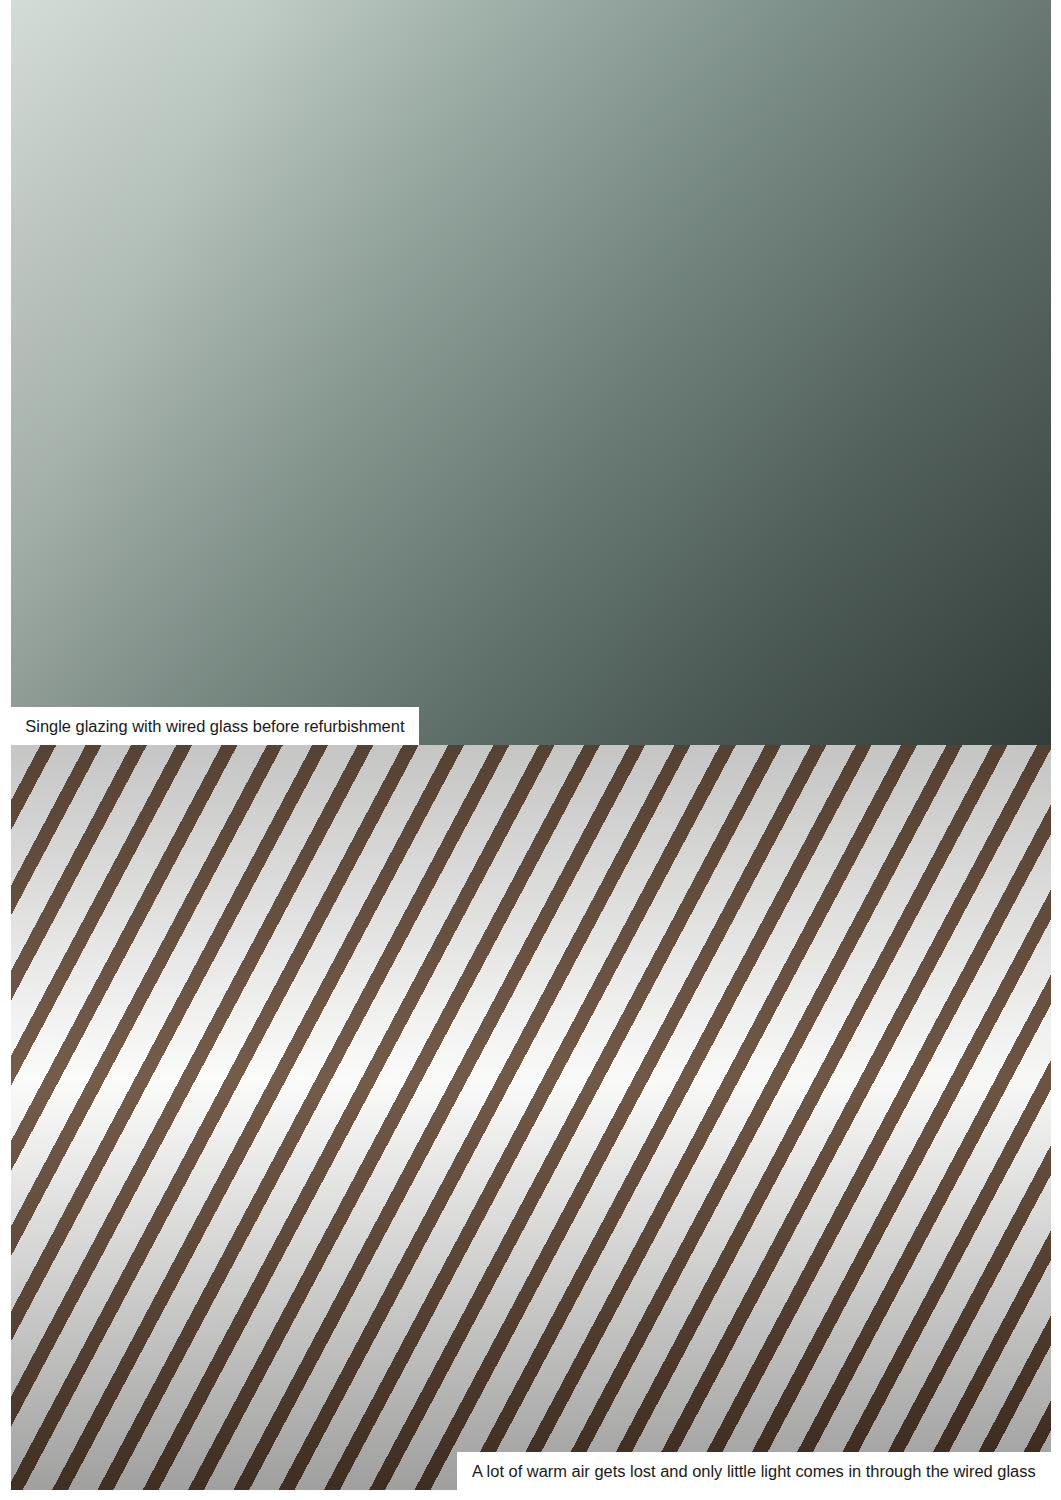Single glazing with wired glass before refurbishment
A lot of warm air gets lost and only little light comes in through the wired glass